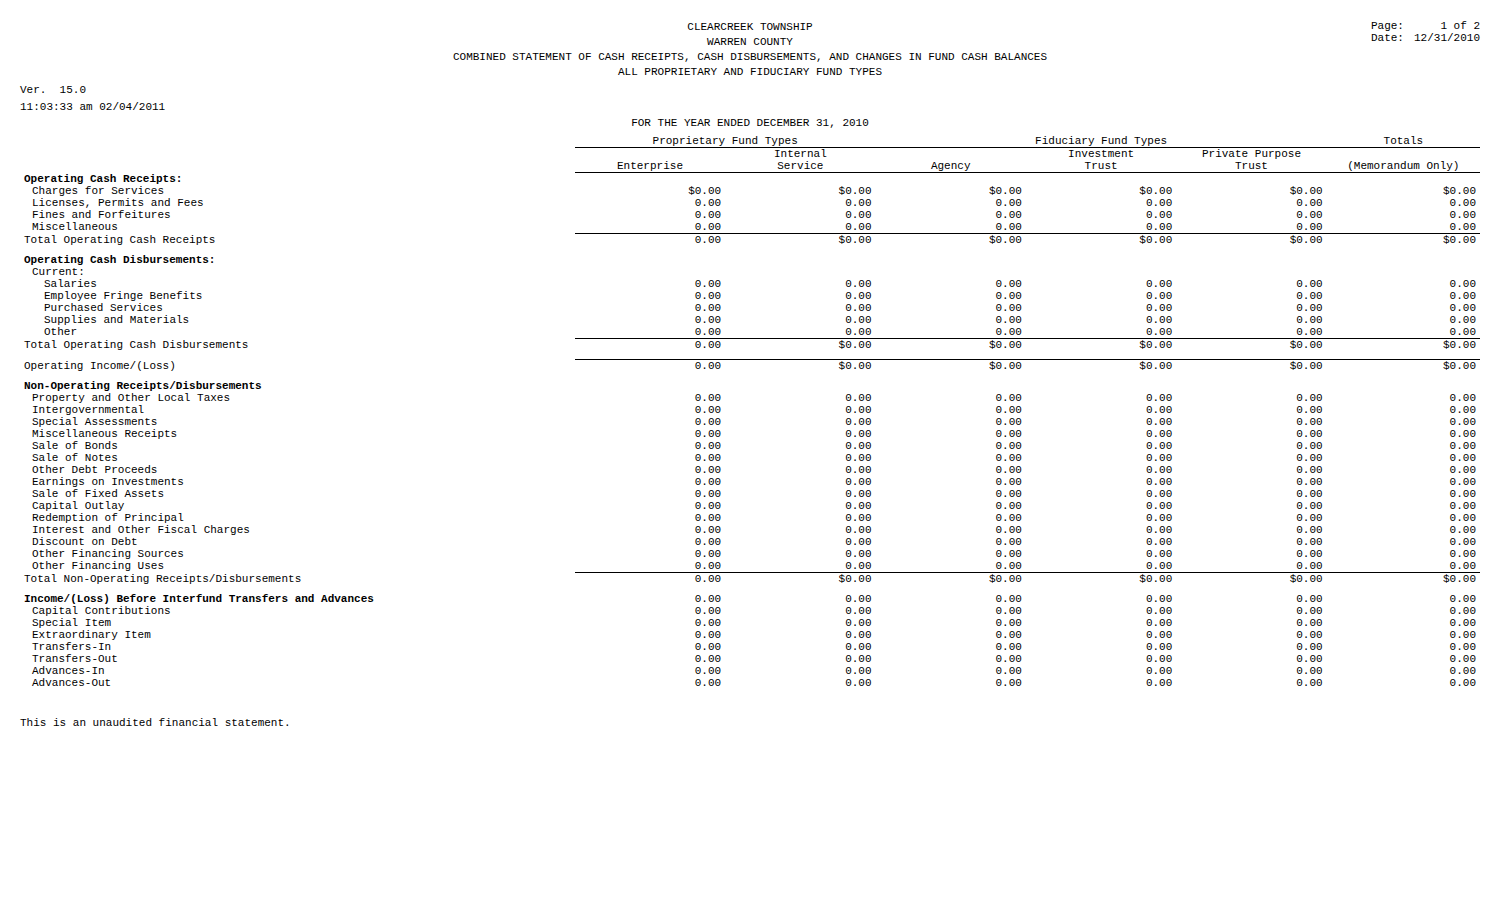Page: 1 of 2
Date: 12/31/2010
CLEARCREEK TOWNSHIP
WARREN COUNTY
COMBINED STATEMENT OF CASH RECEIPTS, CASH DISBURSEMENTS, AND CHANGES IN FUND CASH BALANCES
ALL PROPRIETARY AND FIDUCIARY FUND TYPES
Ver. 15.0
11:03:33 am 02/04/2011
FOR THE YEAR ENDED DECEMBER 31, 2010
| | Proprietary Fund Types | Fiduciary Fund Types | Totals |
| --- | --- | --- | --- |
| | | Internal | | Investment | Private Purpose | |
| | Enterprise | Service | Agency | Trust | Trust | (Memorandum Only) |
| Operating Cash Receipts: | |
| Charges for Services | $0.00 | $0.00 | $0.00 | $0.00 | $0.00 | $0.00 |
| Licenses, Permits and Fees | 0.00 | 0.00 | 0.00 | 0.00 | 0.00 | 0.00 |
| Fines and Forfeitures | 0.00 | 0.00 | 0.00 | 0.00 | 0.00 | 0.00 |
| Miscellaneous | 0.00 | 0.00 | 0.00 | 0.00 | 0.00 | 0.00 |
| Total Operating Cash Receipts | 0.00 | $0.00 | $0.00 | $0.00 | $0.00 | $0.00 |
| Operating Cash Disbursements: | |
| Current: | |
| Salaries | 0.00 | 0.00 | 0.00 | 0.00 | 0.00 | 0.00 |
| Employee Fringe Benefits | 0.00 | 0.00 | 0.00 | 0.00 | 0.00 | 0.00 |
| Purchased Services | 0.00 | 0.00 | 0.00 | 0.00 | 0.00 | 0.00 |
| Supplies and Materials | 0.00 | 0.00 | 0.00 | 0.00 | 0.00 | 0.00 |
| Other | 0.00 | 0.00 | 0.00 | 0.00 | 0.00 | 0.00 |
| Total Operating Cash Disbursements | 0.00 | $0.00 | $0.00 | $0.00 | $0.00 | $0.00 |
| Operating Income/(Loss) | 0.00 | $0.00 | $0.00 | $0.00 | $0.00 | $0.00 |
| Non-Operating Receipts/Disbursements | |
| Property and Other Local Taxes | 0.00 | 0.00 | 0.00 | 0.00 | 0.00 | 0.00 |
| Intergovernmental | 0.00 | 0.00 | 0.00 | 0.00 | 0.00 | 0.00 |
| Special Assessments | 0.00 | 0.00 | 0.00 | 0.00 | 0.00 | 0.00 |
| Miscellaneous Receipts | 0.00 | 0.00 | 0.00 | 0.00 | 0.00 | 0.00 |
| Sale of Bonds | 0.00 | 0.00 | 0.00 | 0.00 | 0.00 | 0.00 |
| Sale of Notes | 0.00 | 0.00 | 0.00 | 0.00 | 0.00 | 0.00 |
| Other Debt Proceeds | 0.00 | 0.00 | 0.00 | 0.00 | 0.00 | 0.00 |
| Earnings on Investments | 0.00 | 0.00 | 0.00 | 0.00 | 0.00 | 0.00 |
| Sale of Fixed Assets | 0.00 | 0.00 | 0.00 | 0.00 | 0.00 | 0.00 |
| Capital Outlay | 0.00 | 0.00 | 0.00 | 0.00 | 0.00 | 0.00 |
| Redemption of Principal | 0.00 | 0.00 | 0.00 | 0.00 | 0.00 | 0.00 |
| Interest and Other Fiscal Charges | 0.00 | 0.00 | 0.00 | 0.00 | 0.00 | 0.00 |
| Discount on Debt | 0.00 | 0.00 | 0.00 | 0.00 | 0.00 | 0.00 |
| Other Financing Sources | 0.00 | 0.00 | 0.00 | 0.00 | 0.00 | 0.00 |
| Other Financing Uses | 0.00 | 0.00 | 0.00 | 0.00 | 0.00 | 0.00 |
| Total Non-Operating Receipts/Disbursements | 0.00 | $0.00 | $0.00 | $0.00 | $0.00 | $0.00 |
| Income/(Loss) Before Interfund Transfers and Advances | 0.00 | 0.00 | 0.00 | 0.00 | 0.00 | 0.00 |
| Capital Contributions | 0.00 | 0.00 | 0.00 | 0.00 | 0.00 | 0.00 |
| Special Item | 0.00 | 0.00 | 0.00 | 0.00 | 0.00 | 0.00 |
| Extraordinary Item | 0.00 | 0.00 | 0.00 | 0.00 | 0.00 | 0.00 |
| Transfers-In | 0.00 | 0.00 | 0.00 | 0.00 | 0.00 | 0.00 |
| Transfers-Out | 0.00 | 0.00 | 0.00 | 0.00 | 0.00 | 0.00 |
| Advances-In | 0.00 | 0.00 | 0.00 | 0.00 | 0.00 | 0.00 |
| Advances-Out | 0.00 | 0.00 | 0.00 | 0.00 | 0.00 | 0.00 |
This is an unaudited financial statement.